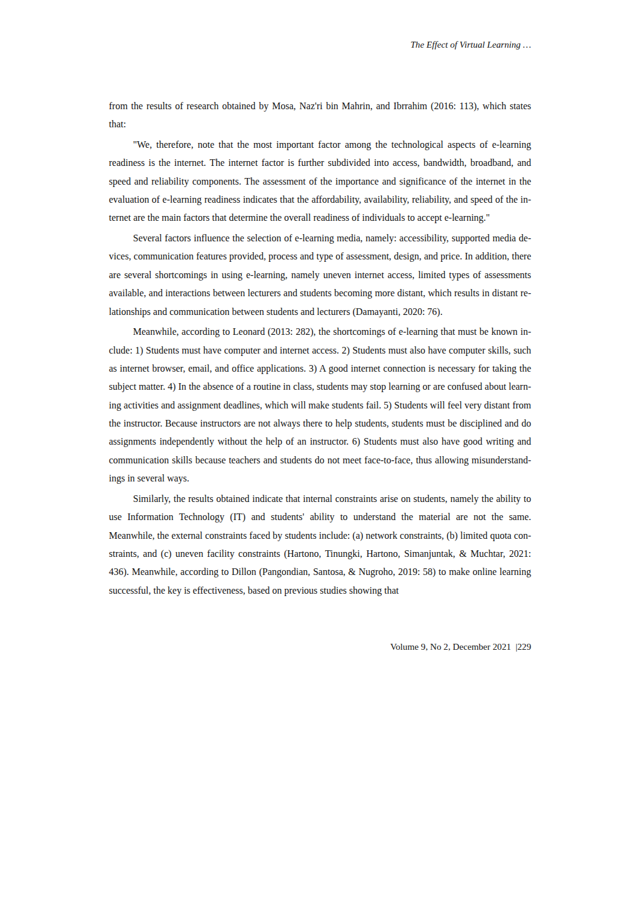The Effect of Virtual Learning …
from the results of research obtained by Mosa, Naz'ri bin Mahrin, and Ibrrahim (2016: 113), which states that:
"We, therefore, note that the most important factor among the technological aspects of e-learning readiness is the internet. The internet factor is further subdivided into access, bandwidth, broadband, and speed and reliability components. The assessment of the importance and significance of the internet in the evaluation of e-learning readiness indicates that the affordability, availability, reliability, and speed of the internet are the main factors that determine the overall readiness of individuals to accept e-learning."
Several factors influence the selection of e-learning media, namely: accessibility, supported media devices, communication features provided, process and type of assessment, design, and price. In addition, there are several shortcomings in using e-learning, namely uneven internet access, limited types of assessments available, and interactions between lecturers and students becoming more distant, which results in distant relationships and communication between students and lecturers (Damayanti, 2020: 76).
Meanwhile, according to Leonard (2013: 282), the shortcomings of e-learning that must be known include: 1) Students must have computer and internet access. 2) Students must also have computer skills, such as internet browser, email, and office applications. 3) A good internet connection is necessary for taking the subject matter. 4) In the absence of a routine in class, students may stop learning or are confused about learning activities and assignment deadlines, which will make students fail. 5) Students will feel very distant from the instructor. Because instructors are not always there to help students, students must be disciplined and do assignments independently without the help of an instructor. 6) Students must also have good writing and communication skills because teachers and students do not meet face-to-face, thus allowing misunderstandings in several ways.
Similarly, the results obtained indicate that internal constraints arise on students, namely the ability to use Information Technology (IT) and students' ability to understand the material are not the same. Meanwhile, the external constraints faced by students include: (a) network constraints, (b) limited quota constraints, and (c) uneven facility constraints (Hartono, Tinungki, Hartono, Simanjuntak, & Muchtar, 2021: 436). Meanwhile, according to Dillon (Pangondian, Santosa, & Nugroho, 2019: 58) to make online learning successful, the key is effectiveness, based on previous studies showing that
Volume 9, No 2, December 2021 |229